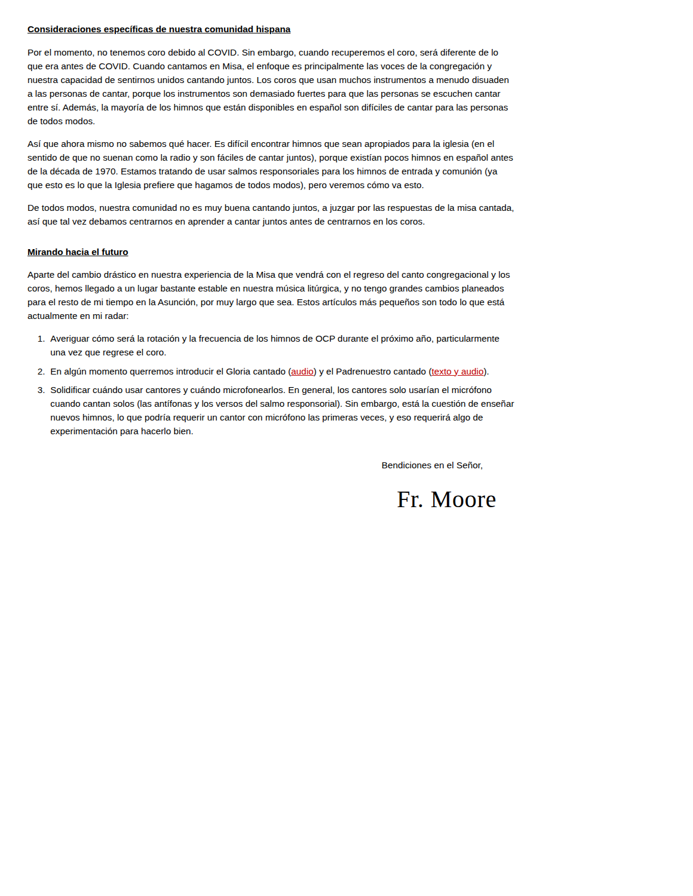Consideraciones específicas de nuestra comunidad hispana
Por el momento, no tenemos coro debido al COVID. Sin embargo, cuando recuperemos el coro, será diferente de lo que era antes de COVID. Cuando cantamos en Misa, el enfoque es principalmente las voces de la congregación y nuestra capacidad de sentirnos unidos cantando juntos. Los coros que usan muchos instrumentos a menudo disuaden a las personas de cantar, porque los instrumentos son demasiado fuertes para que las personas se escuchen cantar entre sí. Además, la mayoría de los himnos que están disponibles en español son difíciles de cantar para las personas de todos modos.
Así que ahora mismo no sabemos qué hacer. Es difícil encontrar himnos que sean apropiados para la iglesia (en el sentido de que no suenan como la radio y son fáciles de cantar juntos), porque existían pocos himnos en español antes de la década de 1970. Estamos tratando de usar salmos responsoriales para los himnos de entrada y comunión (ya que esto es lo que la Iglesia prefiere que hagamos de todos modos), pero veremos cómo va esto.
De todos modos, nuestra comunidad no es muy buena cantando juntos, a juzgar por las respuestas de la misa cantada, así que tal vez debamos centrarnos en aprender a cantar juntos antes de centrarnos en los coros.
Mirando hacia el futuro
Aparte del cambio drástico en nuestra experiencia de la Misa que vendrá con el regreso del canto congregacional y los coros, hemos llegado a un lugar bastante estable en nuestra música litúrgica, y no tengo grandes cambios planeados para el resto de mi tiempo en la Asunción, por muy largo que sea. Estos artículos más pequeños son todo lo que está actualmente en mi radar:
Averiguar cómo será la rotación y la frecuencia de los himnos de OCP durante el próximo año, particularmente una vez que regrese el coro.
En algún momento querremos introducir el Gloria cantado (audio) y el Padrenuestro cantado (texto y audio).
Solidificar cuándo usar cantores y cuándo microfonearlos. En general, los cantores solo usarían el micrófono cuando cantan solos (las antífonas y los versos del salmo responsorial). Sin embargo, está la cuestión de enseñar nuevos himnos, lo que podría requerir un cantor con micrófono las primeras veces, y eso requerirá algo de experimentación para hacerlo bien.
Bendiciones en el Señor,
Fr. Moore